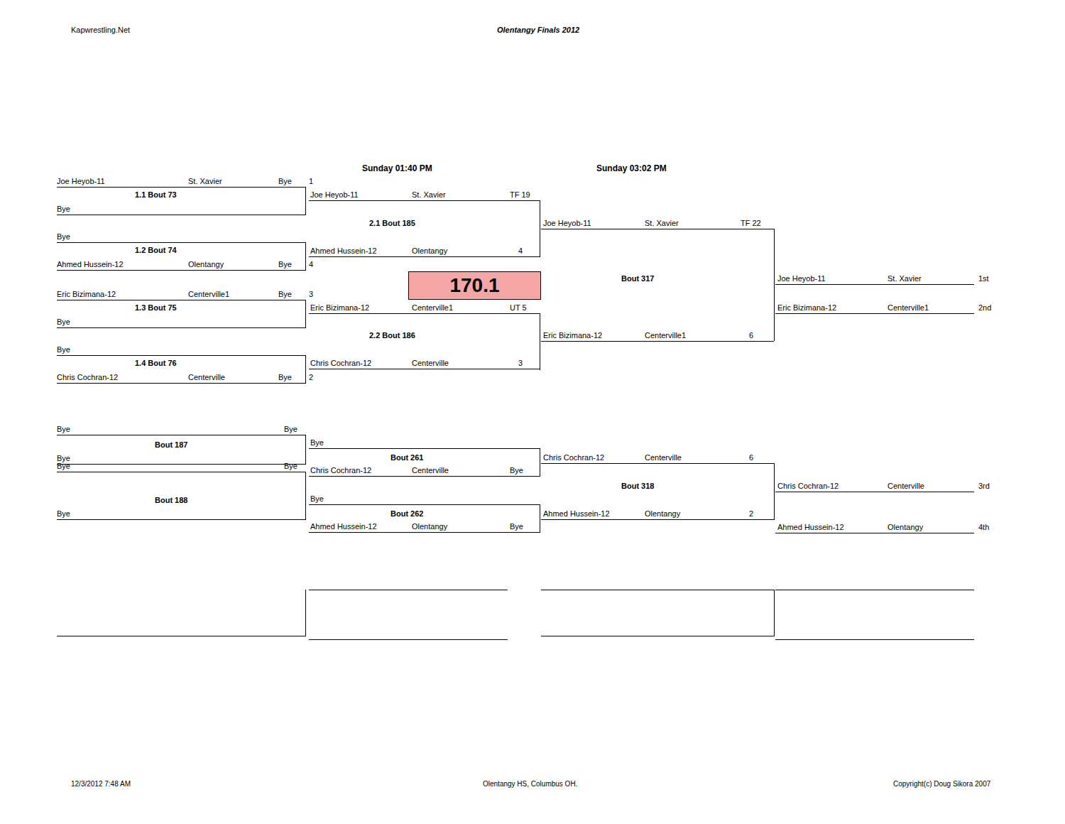Kapwrestling.Net
Olentangy Finals 2012
Sunday 01:40 PM
Sunday 03:02 PM
170.1
Joe Heyob-11
St. Xavier
Bye
1
1.1 Bout 73
Bye
Bye
1.2 Bout 74
Ahmed Hussein-12
Olentangy
Bye
4
Eric Bizimana-12
Centerville1
Bye
3
1.3 Bout 75
Bye
Bye
1.4 Bout 76
Chris Cochran-12
Centerville
Bye
2
Joe Heyob-11
St. Xavier
TF 19
2.1 Bout 185
Ahmed Hussein-12
Olentangy
4
Eric Bizimana-12
Centerville1
UT 5
2.2 Bout 186
Chris Cochran-12
Centerville
3
Joe Heyob-11
St. Xavier
TF 22
Bout 317
Eric Bizimana-12
Centerville1
6
Joe Heyob-11
St. Xavier
1st
Eric Bizimana-12
Centerville1
2nd
Bye
Bye
Bout 187
Bye
Bye
Bye
Bout 188
Bye
Bye
Bout 261
Chris Cochran-12
Centerville
Bye
Bye
Bout 262
Ahmed Hussein-12
Olentangy
Bye
Chris Cochran-12
Centerville
6
Bout 318
Ahmed Hussein-12
Olentangy
2
Chris Cochran-12
Centerville
3rd
Ahmed Hussein-12
Olentangy
4th
12/3/2012 7:48 AM
Olentangy HS, Columbus OH.
Copyright(c) Doug Sikora 2007